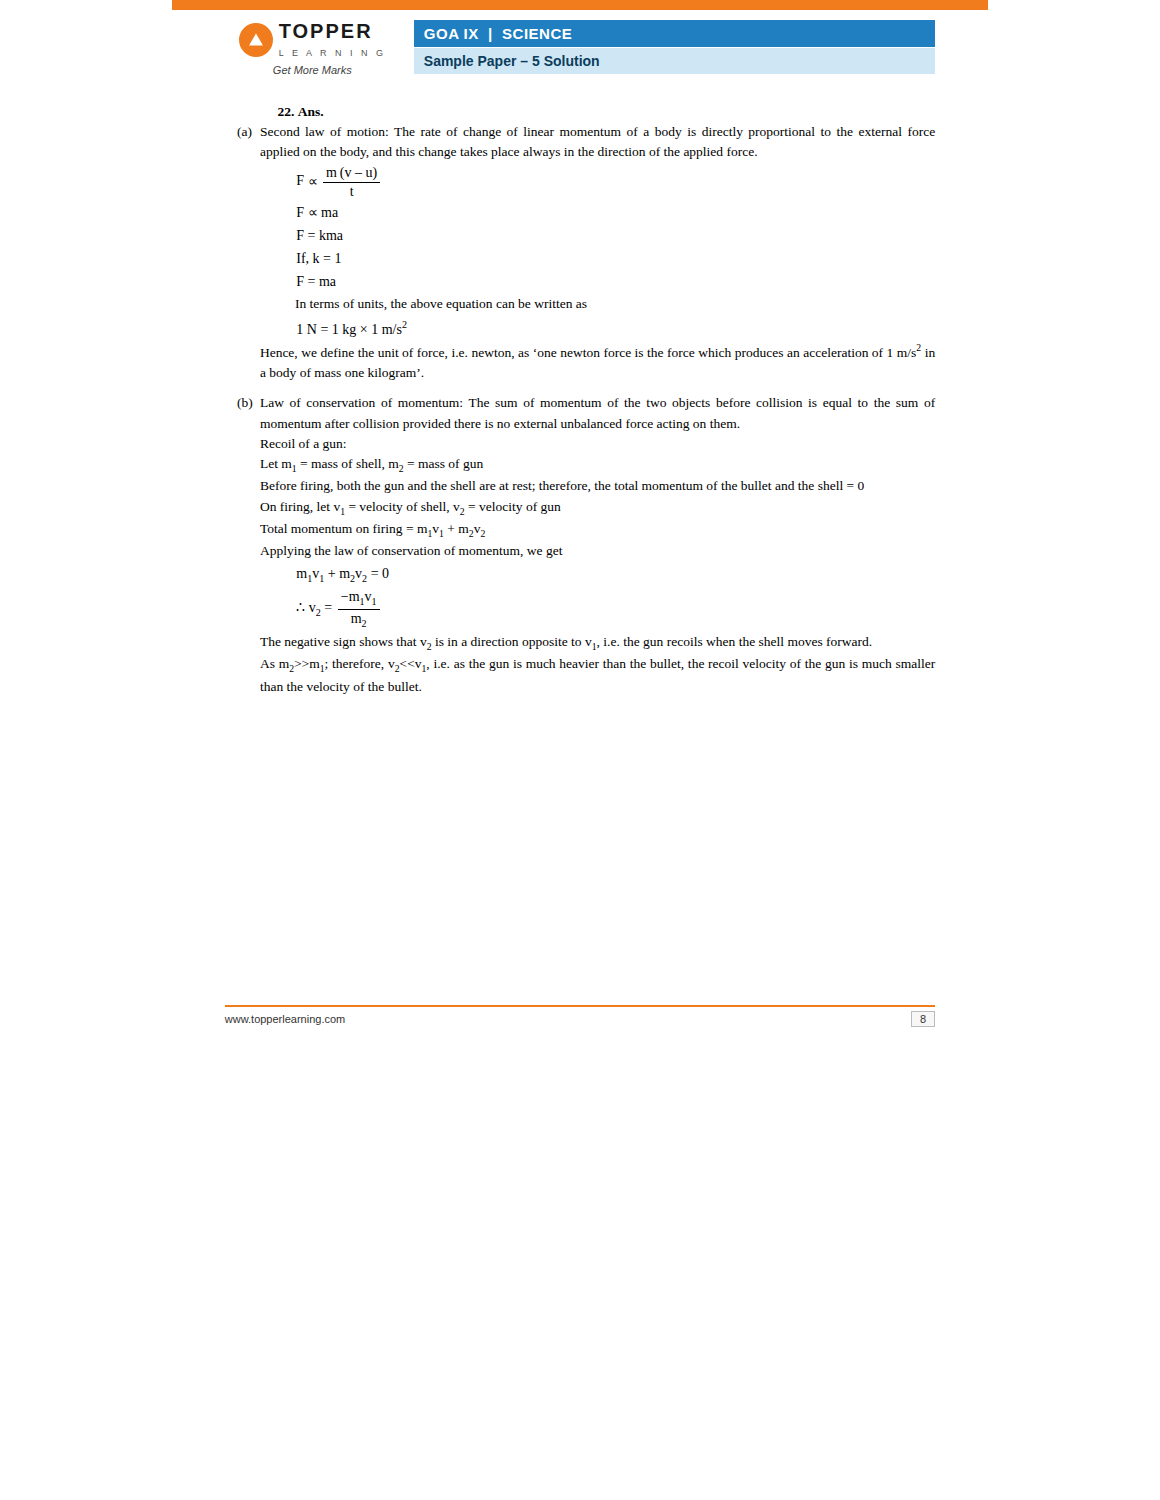TOPPER
L E A R N I N G
Get More Marks
GOA IX | SCIENCE
Sample Paper – 5 Solution
22. Ans.
(a) Second law of motion: The rate of change of linear momentum of a body is directly proportional to the external force applied on the body, and this change takes place always in the direction of the applied force.
F m (v – u) t
F ma
F = kma
If, k = 1
F = ma
In terms of units, the above equation can be written as
1 N = 1 kg × 1 m/s2
Hence, we define the unit of force, i.e. newton, as ‘one newton force is the force which produces an acceleration of 1 m/s2 in a body of mass one kilogram’.
(b) Law of conservation of momentum: The sum of momentum of the two objects before collision is equal to the sum of momentum after collision provided there is no external unbalanced force acting on them.
Recoil of a gun:
Let m1 = mass of shell, m2 = mass of gun
Before firing, both the gun and the shell are at rest; therefore, the total momentum of the bullet and the shell = 0
On firing, let v1 = velocity of shell, v2 = velocity of gun
Total momentum on firing = m1v1 + m2v2
Applying the law of conservation of momentum, we get
m1v1 + m2v2 = 0
∴ v2 = −m1v1 m2
The negative sign shows that v2 is in a direction opposite to v1, i.e. the gun recoils when the shell moves forward.
As m2>>m1; therefore, v2<<v1, i.e. as the gun is much heavier than the bullet, the recoil velocity of the gun is much smaller than the velocity of the bullet.
www.topperlearning.com 8